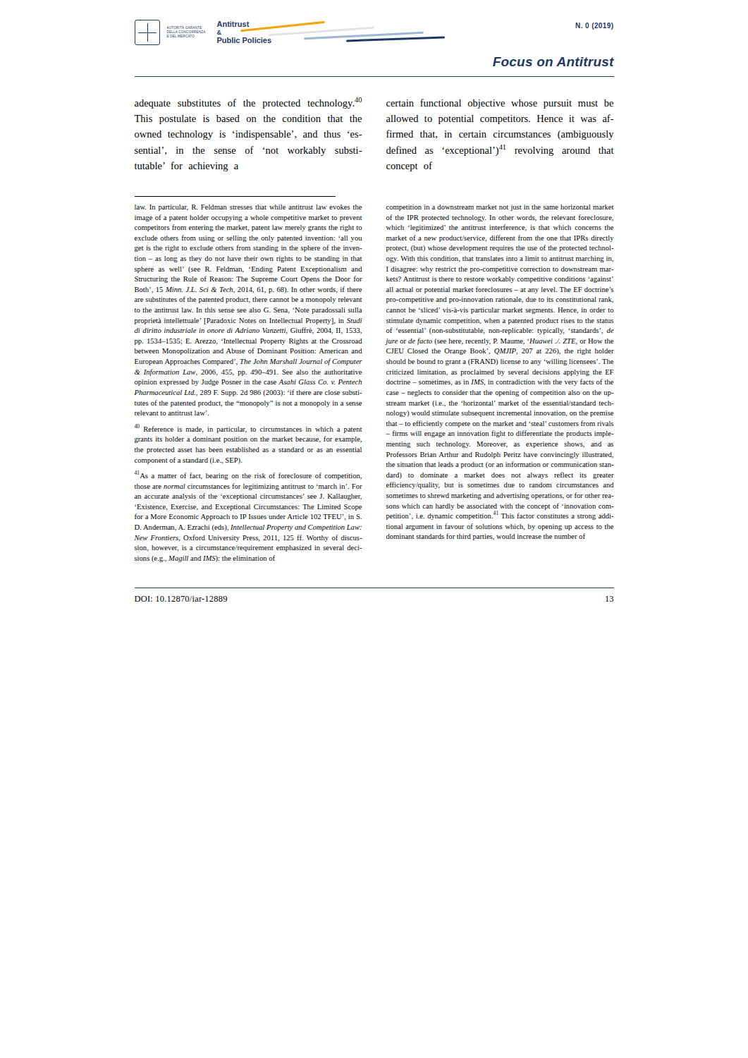AUTORITÀ GARANTE
DELLA CONCORRENZA
E DEL MERCATO
Antitrust
& Public Policies
N. 0 (2019)
Focus on Antitrust
adequate substitutes of the protected technology.40 This postulate is based on the condition that the owned technology is ‘indispensable’, and thus ‘essential’, in the sense of ‘not workably substitutable’ for achieving a
certain functional objective whose pursuit must be allowed to potential competitors. Hence it was affirmed that, in certain circumstances (ambiguously defined as ‘exceptional’)41 revolving around that concept of
law. In particular, R. Feldman stresses that while antitrust law evokes the image of a patent holder occupying a whole competitive market to prevent competitors from entering the market, patent law merely grants the right to exclude others from using or selling the only patented invention: ‘all you get is the right to exclude others from standing in the sphere of the invention – as long as they do not have their own rights to be standing in that sphere as well’ (see R. Feldman, ‘Ending Patent Exceptionalism and Structuring the Rule of Reason: The Supreme Court Opens the Door for Both’, 15 Minn. J.L. Sci & Tech, 2014, 61, p. 68). In other words, if there are substitutes of the patented product, there cannot be a monopoly relevant to the antitrust law. In this sense see also G. Sena, ‘Note paradossali sulla proprietà intellettuale’ [Paradoxic Notes on Intellectual Property], in Studi di diritto industriale in onore di Adriano Vanzetti, Giuffrè, 2004, II, 1533, pp. 1534–1535; E. Arezzo, ‘Intellectual Property Rights at the Crossroad between Monopolization and Abuse of Dominant Position: American and European Approaches Compared’, The John Marshall Journal of Computer & Information Law, 2006, 455, pp. 490–491. See also the authoritative opinion expressed by Judge Posner in the case Asahi Glass Co. v. Pentech Pharmaceutical Ltd., 289 F. Supp. 2d 986 (2003): ‘if there are close substitutes of the patented product, the “monopoly” is not a monopoly in a sense relevant to antitrust law’.
40 Reference is made, in particular, to circumstances in which a patent grants its holder a dominant position on the market because, for example, the protected asset has been established as a standard or as an essential component of a standard (i.e., SEP).
41As a matter of fact, bearing on the risk of foreclosure of competition, those are normal circumstances for legitimizing antitrust to ‘march in’. For an accurate analysis of the ‘exceptional circumstances’ see J. Kallaugher, ‘Existence, Exercise, and Exceptional Circumstances: The Limited Scope for a More Economic Approach to IP Issues under Article 102 TFEU’, in S. D. Anderman, A. Ezrachi (eds), Intellectual Property and Competition Law: New Frontiers, Oxford University Press, 2011, 125 ff. Worthy of discussion, however, is a circumstance/requirement emphasized in several decisions (e.g., Magill and IMS): the elimination of
competition in a downstream market not just in the same horizontal market of the IPR protected technology. In other words, the relevant foreclosure, which ‘legitimized’ the antitrust interference, is that which concerns the market of a new product/service, different from the one that IPRs directly protect, (but) whose development requires the use of the protected technology. With this condition, that translates into a limit to antitrust marching in, I disagree: why restrict the pro-competitive correction to downstream markets? Antitrust is there to restore workably competitive conditions ‘against’ all actual or potential market foreclosures – at any level. The EF doctrine’s pro-competitive and pro-innovation rationale, due to its constitutional rank, cannot be ‘sliced’ vis-à-vis particular market segments. Hence, in order to stimulate dynamic competition, when a patented product rises to the status of ‘essential’ (non-substitutable, non-replicable: typically, ‘standards’, de jure or de facto (see here, recently, P. Maume, ‘Huawei ./. ZTE, or How the CJEU Closed the Orange Book’, QMJIP, 207 at 226), the right holder should be bound to grant a (FRAND) license to any ‘willing licensees’. The criticized limitation, as proclaimed by several decisions applying the EF doctrine – sometimes, as in IMS, in contradiction with the very facts of the case – neglects to consider that the opening of competition also on the upstream market (i.e., the ‘horizontal’ market of the essential/standard technology) would stimulate subsequent incremental innovation, on the premise that – to efficiently compete on the market and ‘steal’ customers from rivals – firms will engage an innovation fight to differentiate the products implementing such technology. Moreover, as experience shows, and as Professors Brian Arthur and Rudolph Peritz have convincingly illustrated, the situation that leads a product (or an information or communication standard) to dominate a market does not always reflect its greater efficiency/quality, but is sometimes due to random circumstances and sometimes to shrewd marketing and advertising operations, or for other reasons which can hardly be associated with the concept of ‘innovation competition’, i.e. dynamic competition.41 This factor constitutes a strong additional argument in favour of solutions which, by opening up access to the dominant standards for third parties, would increase the number of
DOI: 10.12870/iar-12889
13